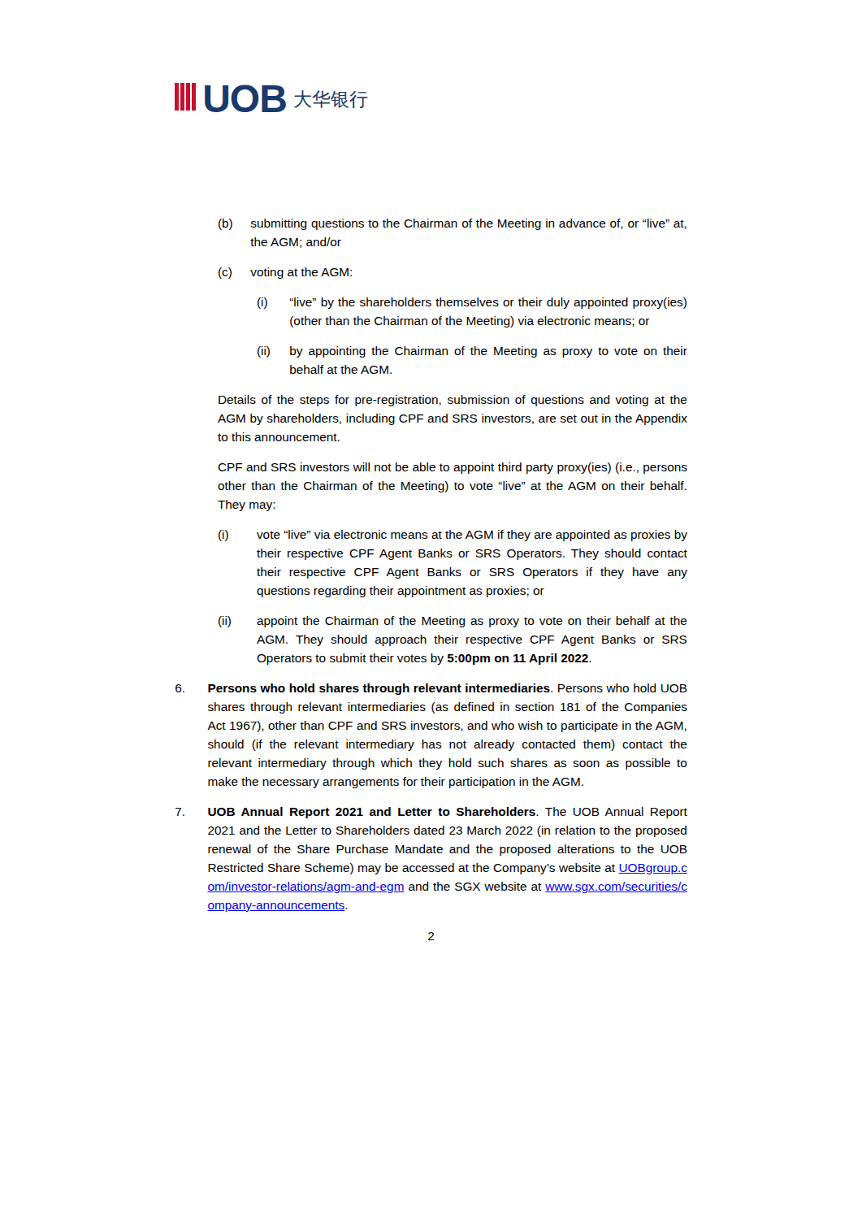UOB 大华银行
(b)
submitting questions to the Chairman of the Meeting in advance of, or “live” at, the AGM; and/or
(c)
voting at the AGM:
(i)
“live” by the shareholders themselves or their duly appointed proxy(ies) (other than the Chairman of the Meeting) via electronic means; or
(ii)
by appointing the Chairman of the Meeting as proxy to vote on their behalf at the AGM.
Details of the steps for pre-registration, submission of questions and voting at the AGM by shareholders, including CPF and SRS investors, are set out in the Appendix to this announcement.
CPF and SRS investors will not be able to appoint third party proxy(ies) (i.e., persons other than the Chairman of the Meeting) to vote “live” at the AGM on their behalf. They may:
(i)
vote “live” via electronic means at the AGM if they are appointed as proxies by their respective CPF Agent Banks or SRS Operators. They should contact their respective CPF Agent Banks or SRS Operators if they have any questions regarding their appointment as proxies; or
(ii)
appoint the Chairman of the Meeting as proxy to vote on their behalf at the AGM. They should approach their respective CPF Agent Banks or SRS Operators to submit their votes by 5:00pm on 11 April 2022.
6.
Persons who hold shares through relevant intermediaries. Persons who hold UOB shares through relevant intermediaries (as defined in section 181 of the Companies Act 1967), other than CPF and SRS investors, and who wish to participate in the AGM, should (if the relevant intermediary has not already contacted them) contact the relevant intermediary through which they hold such shares as soon as possible to make the necessary arrangements for their participation in the AGM.
7.
UOB Annual Report 2021 and Letter to Shareholders. The UOB Annual Report 2021 and the Letter to Shareholders dated 23 March 2022 (in relation to the proposed renewal of the Share Purchase Mandate and the proposed alterations to the UOB Restricted Share Scheme) may be accessed at the Company’s website at UOBgroup.com/investor-relations/agm-and-egm and the SGX website at www.sgx.com/securities/company-announcements.
2